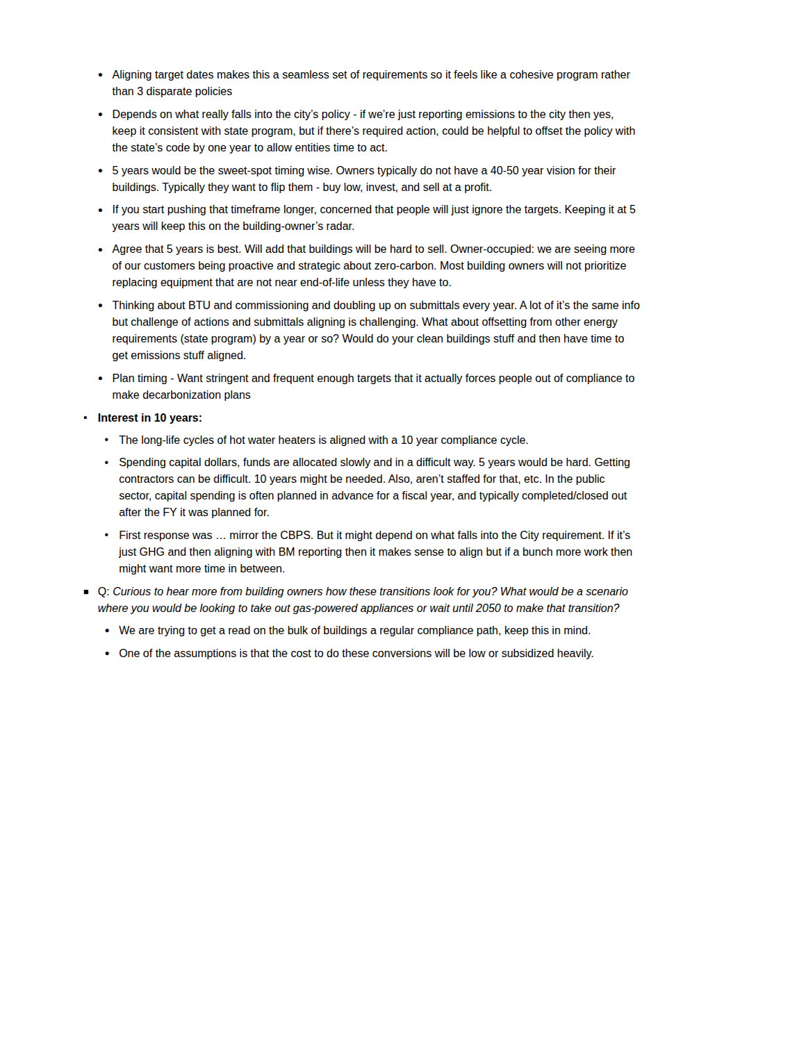Aligning target dates makes this a seamless set of requirements so it feels like a cohesive program rather than 3 disparate policies
Depends on what really falls into the city’s policy - if we’re just reporting emissions to the city then yes, keep it consistent with state program, but if there’s required action, could be helpful to offset the policy with the state’s code by one year to allow entities time to act.
5 years would be the sweet-spot timing wise. Owners typically do not have a 40-50 year vision for their buildings. Typically they want to flip them - buy low, invest, and sell at a profit.
If you start pushing that timeframe longer, concerned that people will just ignore the targets. Keeping it at 5 years will keep this on the building-owner’s radar.
Agree that 5 years is best. Will add that buildings will be hard to sell. Owner-occupied: we are seeing more of our customers being proactive and strategic about zero-carbon. Most building owners will not prioritize replacing equipment that are not near end-of-life unless they have to.
Thinking about BTU and commissioning and doubling up on submittals every year. A lot of it’s the same info but challenge of actions and submittals aligning is challenging. What about offsetting from other energy requirements (state program) by a year or so? Would do your clean buildings stuff and then have time to get emissions stuff aligned.
Plan timing - Want stringent and frequent enough targets that it actually forces people out of compliance to make decarbonization plans
Interest in 10 years:
The long-life cycles of hot water heaters is aligned with a 10 year compliance cycle.
Spending capital dollars, funds are allocated slowly and in a difficult way. 5 years would be hard. Getting contractors can be difficult. 10 years might be needed. Also, aren’t staffed for that, etc. In the public sector, capital spending is often planned in advance for a fiscal year, and typically completed/closed out after the FY it was planned for.
First response was … mirror the CBPS. But it might depend on what falls into the City requirement. If it’s just GHG and then aligning with BM reporting then it makes sense to align but if a bunch more work then might want more time in between.
Q: Curious to hear more from building owners how these transitions look for you? What would be a scenario where you would be looking to take out gas-powered appliances or wait until 2050 to make that transition?
We are trying to get a read on the bulk of buildings a regular compliance path, keep this in mind.
One of the assumptions is that the cost to do these conversions will be low or subsidized heavily.